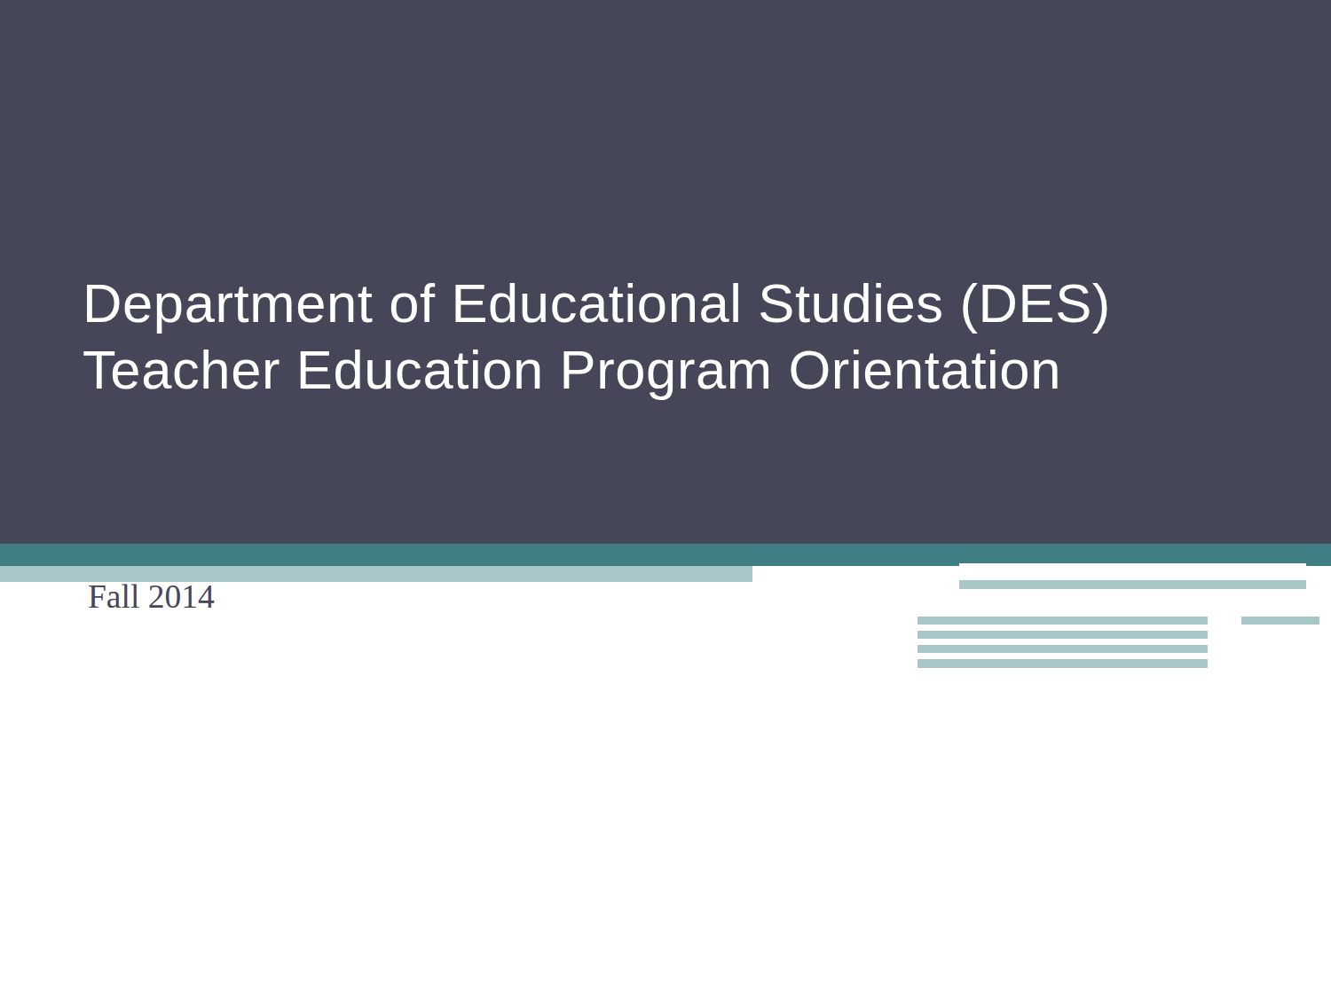Department of Educational Studies (DES) Teacher Education Program Orientation
Fall 2014